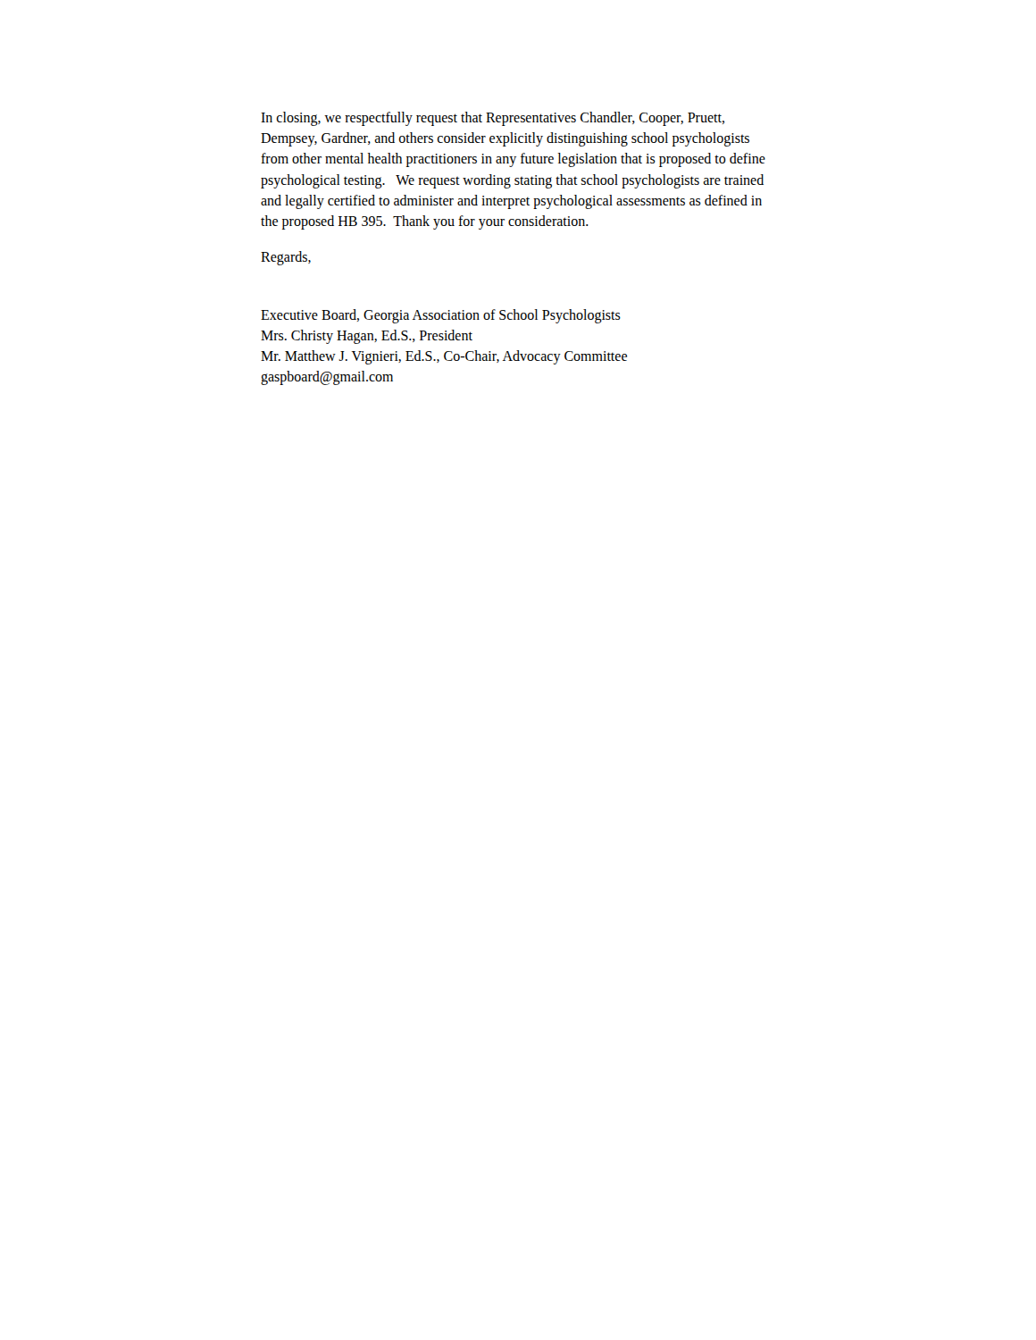In closing, we respectfully request that Representatives Chandler, Cooper, Pruett, Dempsey, Gardner, and others consider explicitly distinguishing school psychologists from other mental health practitioners in any future legislation that is proposed to define psychological testing. We request wording stating that school psychologists are trained and legally certified to administer and interpret psychological assessments as defined in the proposed HB 395. Thank you for your consideration.
Regards,
Executive Board, Georgia Association of School Psychologists
Mrs. Christy Hagan, Ed.S., President
Mr. Matthew J. Vignieri, Ed.S., Co-Chair, Advocacy Committee
gaspboard@gmail.com